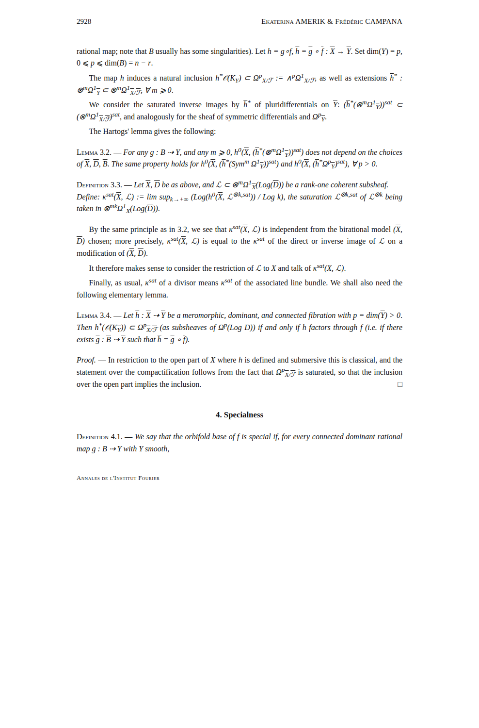2928 Ekaterina AMERIK & Frédéric CAMPANA
rational map; note that B usually has some singularities). Let h = g∘f, h = g ∘ f : X → Y. Set dim(Y) = p, 0 ⩽ p ⩽ dim(B) = n − r.
The map h induces a natural inclusion h*𝒪(KY) ⊂ ΩpX/ℱ := ∧pΩ1X/ℱ, as well as extensions h* : ⊗mΩ1Y ⊂ ⊗mΩ1X/ℱ, ∀ m ⩾ 0.
We consider the saturated inverse images by h* of pluridifferentials on Y: (h*(⊗mΩ1Y))sat ⊂ (⊗mΩ1X/ℱ)sat, and analogously for the sheaf of symmetric differentials and ΩpY.
The Hartogs' lemma gives the following:
Lemma 3.2. — For any g : B ⇢ Y, and any m ⩾ 0, h0(X, (h*(⊗mΩ1Y))sat) does not depend on the choices of X, D, B. The same property holds for h0(X, (h*(Symm Ω1Y))sat) and h0(X, (h*ΩpY)sat), ∀ p > 0.
Definition 3.3. — Let X, D be as above, and ℒ ⊂ ⊗mΩ1X(Log(D)) be a rank-one coherent subsheaf.
Define: κsat(X, ℒ) := lim supk→+∞ (Log(h0(X, ℒ⊗k,sat)) / Log k), the saturation ℒ⊗k,sat of ℒ⊗k being taken in ⊗mkΩ1X(Log(D)).
By the same principle as in 3.2, we see that κsat(X, ℒ) is independent from the birational model (X, D) chosen; more precisely, κsat(X, ℒ) is equal to the κsat of the direct or inverse image of ℒ on a modification of (X, D).
It therefore makes sense to consider the restriction of ℒ to X and talk of κsat(X, ℒ).
Finally, as usual, κsat of a divisor means κsat of the associated line bundle. We shall also need the following elementary lemma.
Lemma 3.4. — Let h : X ⇢ Y be a meromorphic, dominant, and connected fibration with p = dim(Y) > 0. Then h*(𝒪(KY)) ⊂ ΩpX/ℱ (as subsheaves of Ωp(Log D)) if and only if h factors through f (i.e. if there exists g : B ⇢ Y such that h = g ∘ f).
Proof. — In restriction to the open part of X where h is defined and submersive this is classical, and the statement over the compactification follows from the fact that ΩpX/ℱ is saturated, so that the inclusion over the open part implies the inclusion. □
4. Specialness
Definition 4.1. — We say that the orbifold base of f is special if, for every connected dominant rational map g : B ⇢ Y with Y smooth,
Annales de l'Institut Fourier